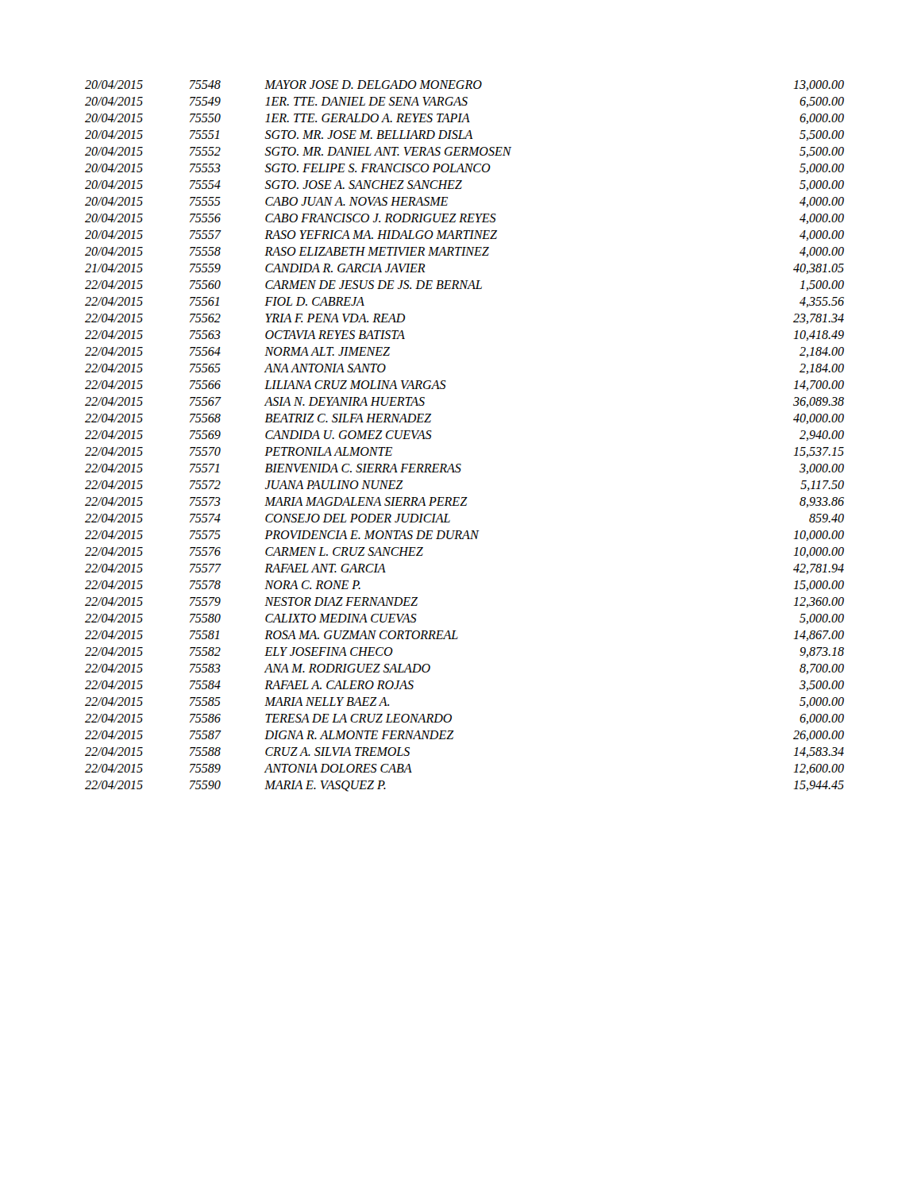| 20/04/2015 | 75548 | MAYOR JOSE D. DELGADO MONEGRO | 13,000.00 |
| 20/04/2015 | 75549 | 1ER. TTE. DANIEL DE SENA VARGAS | 6,500.00 |
| 20/04/2015 | 75550 | 1ER. TTE. GERALDO A. REYES TAPIA | 6,000.00 |
| 20/04/2015 | 75551 | SGTO. MR. JOSE M. BELLIARD DISLA | 5,500.00 |
| 20/04/2015 | 75552 | SGTO. MR. DANIEL ANT. VERAS GERMOSEN | 5,500.00 |
| 20/04/2015 | 75553 | SGTO. FELIPE S. FRANCISCO POLANCO | 5,000.00 |
| 20/04/2015 | 75554 | SGTO. JOSE A. SANCHEZ SANCHEZ | 5,000.00 |
| 20/04/2015 | 75555 | CABO JUAN A. NOVAS HERASME | 4,000.00 |
| 20/04/2015 | 75556 | CABO FRANCISCO J. RODRIGUEZ REYES | 4,000.00 |
| 20/04/2015 | 75557 | RASO YEFRICA MA. HIDALGO MARTINEZ | 4,000.00 |
| 20/04/2015 | 75558 | RASO ELIZABETH METIVIER MARTINEZ | 4,000.00 |
| 21/04/2015 | 75559 | CANDIDA R. GARCIA JAVIER | 40,381.05 |
| 22/04/2015 | 75560 | CARMEN DE JESUS DE JS. DE BERNAL | 1,500.00 |
| 22/04/2015 | 75561 | FIOL D. CABREJA | 4,355.56 |
| 22/04/2015 | 75562 | YRIA F. PENA VDA. READ | 23,781.34 |
| 22/04/2015 | 75563 | OCTAVIA REYES BATISTA | 10,418.49 |
| 22/04/2015 | 75564 | NORMA ALT. JIMENEZ | 2,184.00 |
| 22/04/2015 | 75565 | ANA ANTONIA SANTO | 2,184.00 |
| 22/04/2015 | 75566 | LILIANA CRUZ MOLINA VARGAS | 14,700.00 |
| 22/04/2015 | 75567 | ASIA N. DEYANIRA HUERTAS | 36,089.38 |
| 22/04/2015 | 75568 | BEATRIZ C. SILFA HERNADEZ | 40,000.00 |
| 22/04/2015 | 75569 | CANDIDA U. GOMEZ CUEVAS | 2,940.00 |
| 22/04/2015 | 75570 | PETRONILA ALMONTE | 15,537.15 |
| 22/04/2015 | 75571 | BIENVENIDA C. SIERRA FERRERAS | 3,000.00 |
| 22/04/2015 | 75572 | JUANA PAULINO NUNEZ | 5,117.50 |
| 22/04/2015 | 75573 | MARIA MAGDALENA SIERRA PEREZ | 8,933.86 |
| 22/04/2015 | 75574 | CONSEJO DEL PODER JUDICIAL | 859.40 |
| 22/04/2015 | 75575 | PROVIDENCIA E. MONTAS DE DURAN | 10,000.00 |
| 22/04/2015 | 75576 | CARMEN L. CRUZ SANCHEZ | 10,000.00 |
| 22/04/2015 | 75577 | RAFAEL ANT. GARCIA | 42,781.94 |
| 22/04/2015 | 75578 | NORA C. RONE P. | 15,000.00 |
| 22/04/2015 | 75579 | NESTOR DIAZ FERNANDEZ | 12,360.00 |
| 22/04/2015 | 75580 | CALIXTO MEDINA CUEVAS | 5,000.00 |
| 22/04/2015 | 75581 | ROSA MA. GUZMAN CORTORREAL | 14,867.00 |
| 22/04/2015 | 75582 | ELY JOSEFINA CHECO | 9,873.18 |
| 22/04/2015 | 75583 | ANA M. RODRIGUEZ SALADO | 8,700.00 |
| 22/04/2015 | 75584 | RAFAEL A. CALERO ROJAS | 3,500.00 |
| 22/04/2015 | 75585 | MARIA NELLY BAEZ A. | 5,000.00 |
| 22/04/2015 | 75586 | TERESA DE LA CRUZ LEONARDO | 6,000.00 |
| 22/04/2015 | 75587 | DIGNA R. ALMONTE FERNANDEZ | 26,000.00 |
| 22/04/2015 | 75588 | CRUZ A. SILVIA TREMOLS | 14,583.34 |
| 22/04/2015 | 75589 | ANTONIA DOLORES CABA | 12,600.00 |
| 22/04/2015 | 75590 | MARIA E. VASQUEZ P. | 15,944.45 |